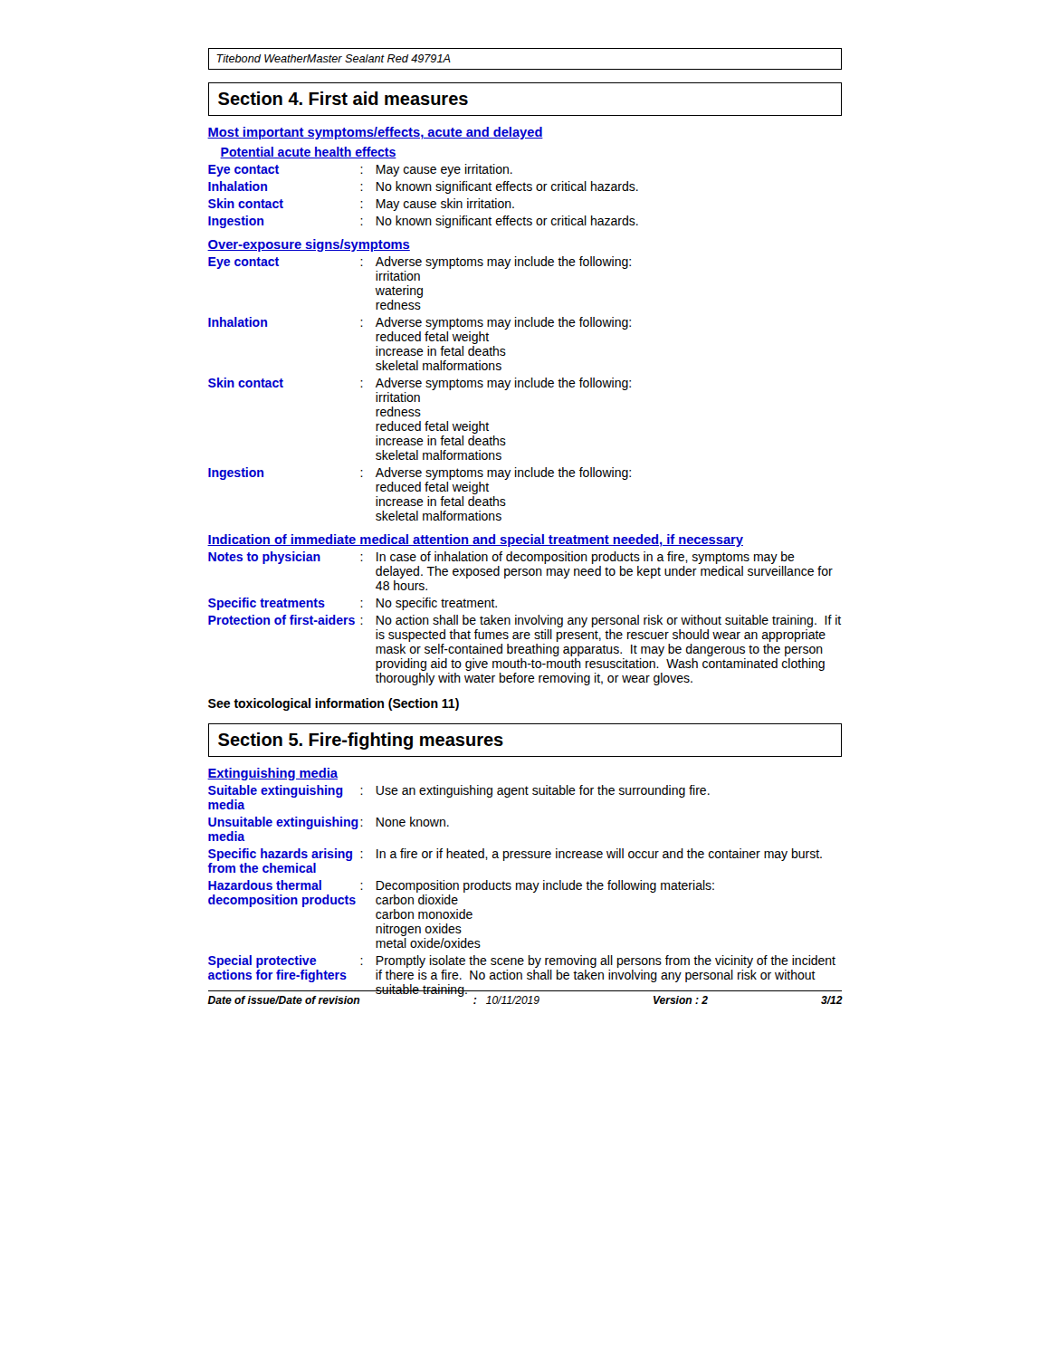Titebond WeatherMaster Sealant Red 49791A
Section 4. First aid measures
Most important symptoms/effects, acute and delayed
Potential acute health effects
| Eye contact | : | May cause eye irritation. |
| Inhalation | : | No known significant effects or critical hazards. |
| Skin contact | : | May cause skin irritation. |
| Ingestion | : | No known significant effects or critical hazards. |
Over-exposure signs/symptoms
| Eye contact | : | Adverse symptoms may include the following: irritation watering redness |
| Inhalation | : | Adverse symptoms may include the following: reduced fetal weight increase in fetal deaths skeletal malformations |
| Skin contact | : | Adverse symptoms may include the following: irritation redness reduced fetal weight increase in fetal deaths skeletal malformations |
| Ingestion | : | Adverse symptoms may include the following: reduced fetal weight increase in fetal deaths skeletal malformations |
Indication of immediate medical attention and special treatment needed, if necessary
| Notes to physician | : | In case of inhalation of decomposition products in a fire, symptoms may be delayed. The exposed person may need to be kept under medical surveillance for 48 hours. |
| Specific treatments | : | No specific treatment. |
| Protection of first-aiders | : | No action shall be taken involving any personal risk or without suitable training. If it is suspected that fumes are still present, the rescuer should wear an appropriate mask or self-contained breathing apparatus. It may be dangerous to the person providing aid to give mouth-to-mouth resuscitation. Wash contaminated clothing thoroughly with water before removing it, or wear gloves. |
See toxicological information (Section 11)
Section 5. Fire-fighting measures
Extinguishing media
| Suitable extinguishing media | : | Use an extinguishing agent suitable for the surrounding fire. |
| Unsuitable extinguishing media | : | None known. |
| Specific hazards arising from the chemical | : | In a fire or if heated, a pressure increase will occur and the container may burst. |
| Hazardous thermal decomposition products | : | Decomposition products may include the following materials: carbon dioxide carbon monoxide nitrogen oxides metal oxide/oxides |
| Special protective actions for fire-fighters | : | Promptly isolate the scene by removing all persons from the vicinity of the incident if there is a fire. No action shall be taken involving any personal risk or without suitable training. |
Date of issue/Date of revision : 10/11/2019 Version : 2 3/12